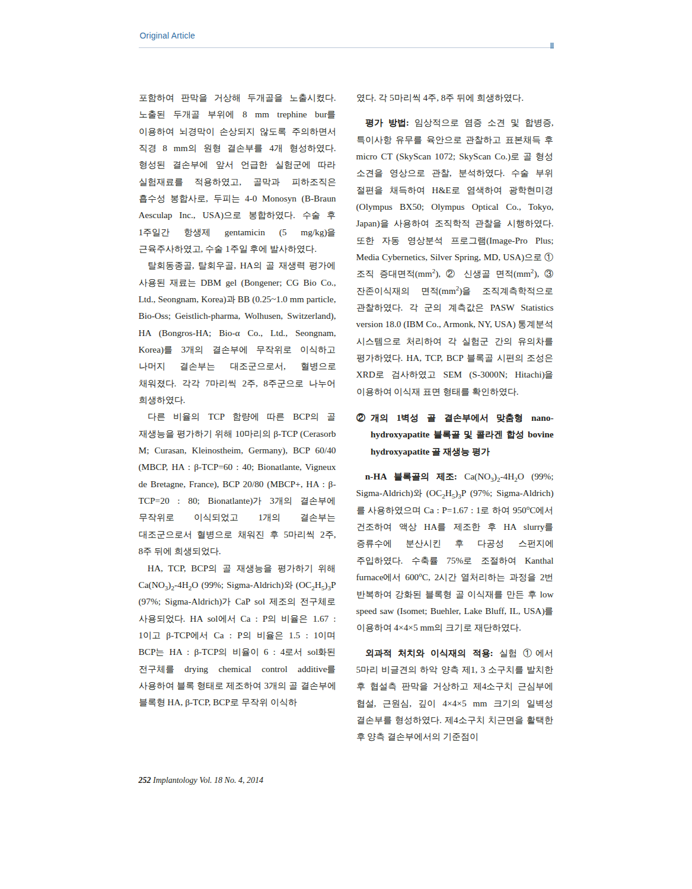Original Article
포함하여 판막을 거상해 두개골을 노출시켰다. 노출된 두개골 부위에 8 mm trephine bur를 이용하여 뇌경막이 손상되지 않도록 주의하면서 직경 8 mm의 원형 결손부를 4개 형성하였다. 형성된 결손부에 앞서 언급한 실험군에 따라 실험재료를 적용하였고, 골막과 피하조직은 흡수성 봉합사로, 두피는 4-0 Monosyn (B-Braun Aesculap Inc., USA)으로 봉합하였다. 수술 후 1주일간 항생제 gentamicin (5 mg/kg)을 근육주사하였고, 수술 1주일 후에 발사하였다.
탈회동종골, 탈회우골, HA의 골 재생력 평가에 사용된 재료는 DBM gel (Bongener; CG Bio Co., Ltd., Seongnam, Korea)과 BB (0.25~1.0 mm particle, Bio-Oss; Geistlich-pharma, Wolhusen, Switzerland), HA (Bongros-HA; Bio-α Co., Ltd., Seongnam, Korea)를 3개의 결손부에 무작위로 이식하고 나머지 결손부는 대조군으로서, 혈병으로 채워졌다. 각각 7마리씩 2주, 8주군으로 나누어 희생하였다.
다른 비율의 TCP 함량에 따른 BCP의 골 재생능을 평가하기 위해 10마리의 β-TCP (Cerasorb M; Curasan, Kleinostheim, Germany), BCP 60/40 (MBCP, HA : β-TCP=60 : 40; Bionatlante, Vigneux de Bretagne, France), BCP 20/80 (MBCP+, HA : β-TCP=20 : 80; Bionatlante)가 3개의 결손부에 무작위로 이식되었고 1개의 결손부는 대조군으로서 혈병으로 채워진 후 5마리씩 2주, 8주 뒤에 희생되었다.
HA, TCP, BCP의 골 재생능을 평가하기 위해 Ca(NO3)2-4H2O (99%; Sigma-Aldrich)와 (OC2H5)3P (97%; Sigma-Aldrich)가 CaP sol 제조의 전구체로 사용되었다. HA sol에서 Ca : P의 비율은 1.67 : 1이고 β-TCP에서 Ca : P의 비율은 1.5 : 1이며 BCP는 HA : β-TCP의 비율이 6 : 4로서 sol화된 전구체를 drying chemical control additive를 사용하여 블록 형태로 제조하여 3개의 골 결손부에 블록형 HA, β-TCP, BCP로 무작위 이식하
였다. 각 5마리씩 4주, 8주 뒤에 희생하였다.
평가 방법: 임상적으로 염증 소견 및 합병증, 특이사항 유무를 육안으로 관찰하고 표본채득 후 micro CT (SkyScan 1072; SkyScan Co.)로 골 형성 소견을 영상으로 관찰, 분석하였다. 수술 부위 절편을 채득하여 H&E로 염색하여 광학현미경(Olympus BX50; Olympus Optical Co., Tokyo, Japan)을 사용하여 조직학적 관찰을 시행하였다. 또한 자동 영상분석 프로그램(Image-Pro Plus; Media Cybernetics, Silver Spring, MD, USA)으로 ① 조직 증대면적(mm2), ② 신생골 면적(mm2), ③ 잔존이식재의 면적(mm2)을 조직계측학적으로 관찰하였다. 각 군의 계측값은 PASW Statistics version 18.0 (IBM Co., Armonk, NY, USA) 통계분석 시스템으로 처리하여 각 실험군 간의 유의차를 평가하였다. HA, TCP, BCP 블록골 시편의 조성은 XRD로 검사하였고 SEM (S-3000N; Hitachi)을 이용하여 이식재 표면 형태를 확인하였다.
②개의 1벽성 골 결손부에서 맞춤형 nano-hydroxyapatite 블록골 및 콜라겐 합성 bovine hydroxyapatite 골 재생능 평가
n-HA 블록골의 제조: Ca(NO3)2-4H2O (99%; Sigma-Aldrich)와 (OC2H5)3P (97%; Sigma-Aldrich)를 사용하였으며 Ca : P=1.67 : 1로 하여 950oC에서 건조하여 액상 HA를 제조한 후 HA slurry를 증류수에 분산시킨 후 다공성 스펀지에 주입하였다. 수축률 75%로 조절하여 Kanthal furnace에서 600oC, 2시간 열처리하는 과정을 2번 반복하여 강화된 블록형 골 이식재를 만든 후 low speed saw (Isomet; Buehler, Lake Bluff, IL, USA)를 이용하여 4×4×5 mm의 크기로 재단하였다.
외과적 처치와 이식재의 적용: 실험 ①에서 5마리 비글견의 하악 양측 제1, 3 소구치를 발치한 후 협설측 판막을 거상하고 제4소구치 근심부에 협설, 근원심, 깊이 4×4×5 mm 크기의 일벽성 결손부를 형성하였다. 제4소구치 치근면을 활택한 후 양측 결손부에서의 기준점이
252 Implantology Vol. 18 No. 4, 2014